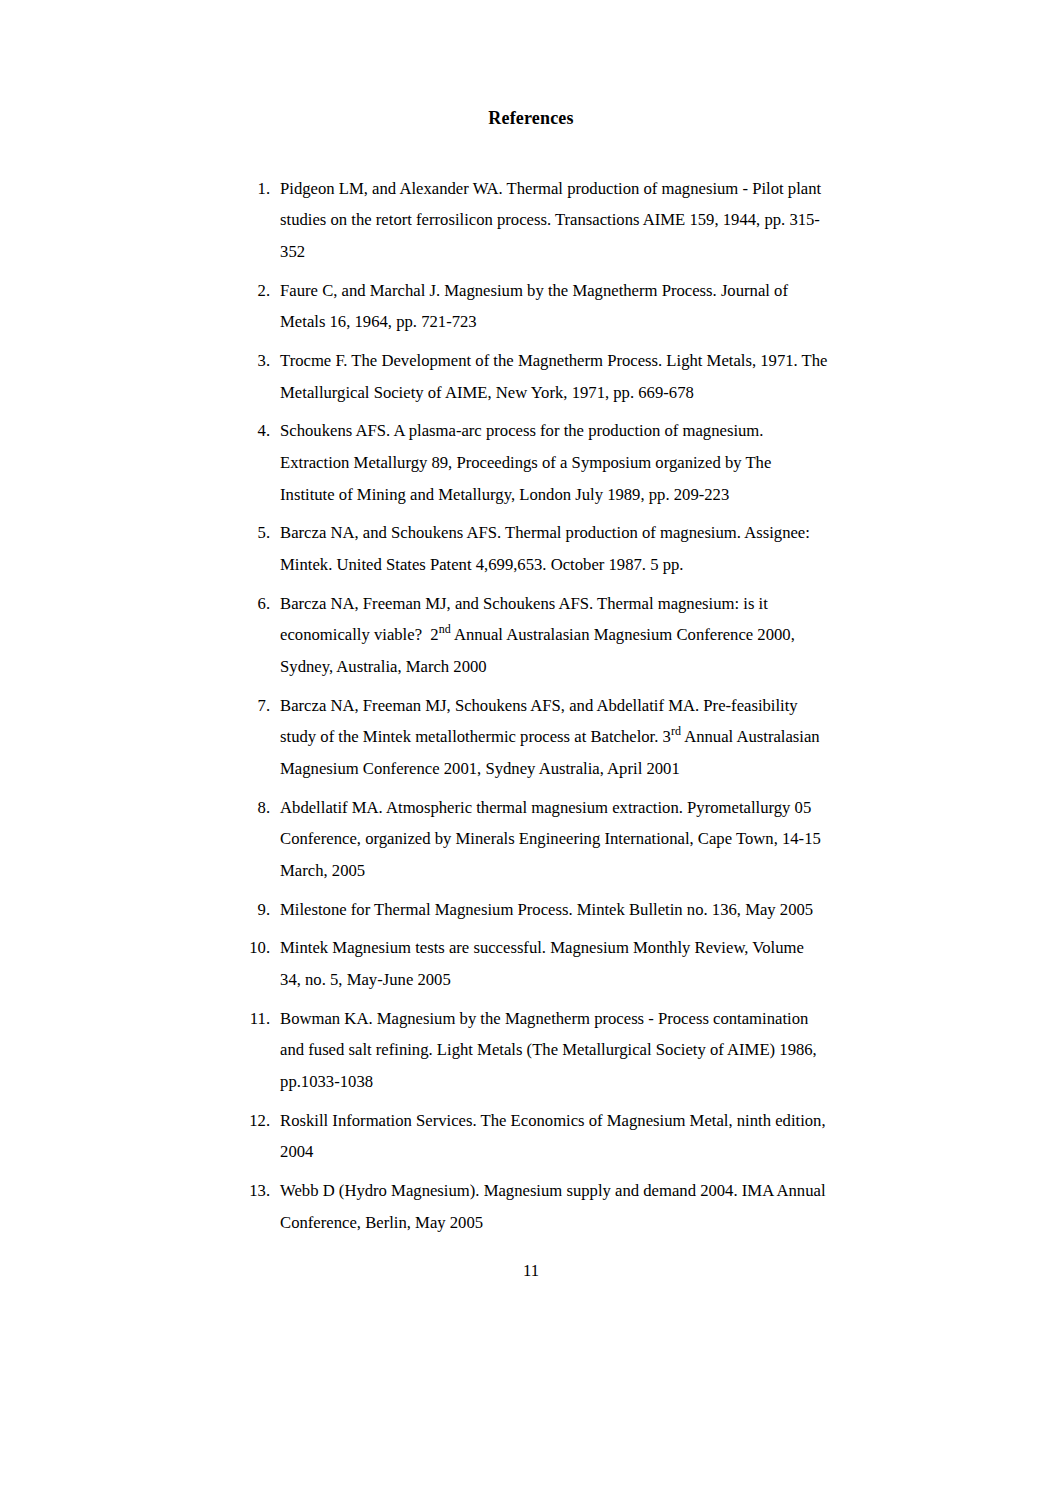References
Pidgeon LM, and Alexander WA. Thermal production of magnesium - Pilot plant studies on the retort ferrosilicon process. Transactions AIME 159, 1944, pp. 315-352
Faure C, and Marchal J. Magnesium by the Magnetherm Process. Journal of Metals 16, 1964, pp. 721-723
Trocme F. The Development of the Magnetherm Process. Light Metals, 1971. The Metallurgical Society of AIME, New York, 1971, pp. 669-678
Schoukens AFS. A plasma-arc process for the production of magnesium. Extraction Metallurgy 89, Proceedings of a Symposium organized by The Institute of Mining and Metallurgy, London July 1989, pp. 209-223
Barcza NA, and Schoukens AFS. Thermal production of magnesium. Assignee: Mintek. United States Patent 4,699,653. October 1987. 5 pp.
Barcza NA, Freeman MJ, and Schoukens AFS. Thermal magnesium: is it economically viable? 2nd Annual Australasian Magnesium Conference 2000, Sydney, Australia, March 2000
Barcza NA, Freeman MJ, Schoukens AFS, and Abdellatif MA. Pre-feasibility study of the Mintek metallothermic process at Batchelor. 3rd Annual Australasian Magnesium Conference 2001, Sydney Australia, April 2001
Abdellatif MA. Atmospheric thermal magnesium extraction. Pyrometallurgy 05 Conference, organized by Minerals Engineering International, Cape Town, 14-15 March, 2005
Milestone for Thermal Magnesium Process. Mintek Bulletin no. 136, May 2005
Mintek Magnesium tests are successful. Magnesium Monthly Review, Volume 34, no. 5, May-June 2005
Bowman KA. Magnesium by the Magnetherm process - Process contamination and fused salt refining. Light Metals (The Metallurgical Society of AIME) 1986, pp.1033-1038
Roskill Information Services. The Economics of Magnesium Metal, ninth edition, 2004
Webb D (Hydro Magnesium). Magnesium supply and demand 2004. IMA Annual Conference, Berlin, May 2005
11